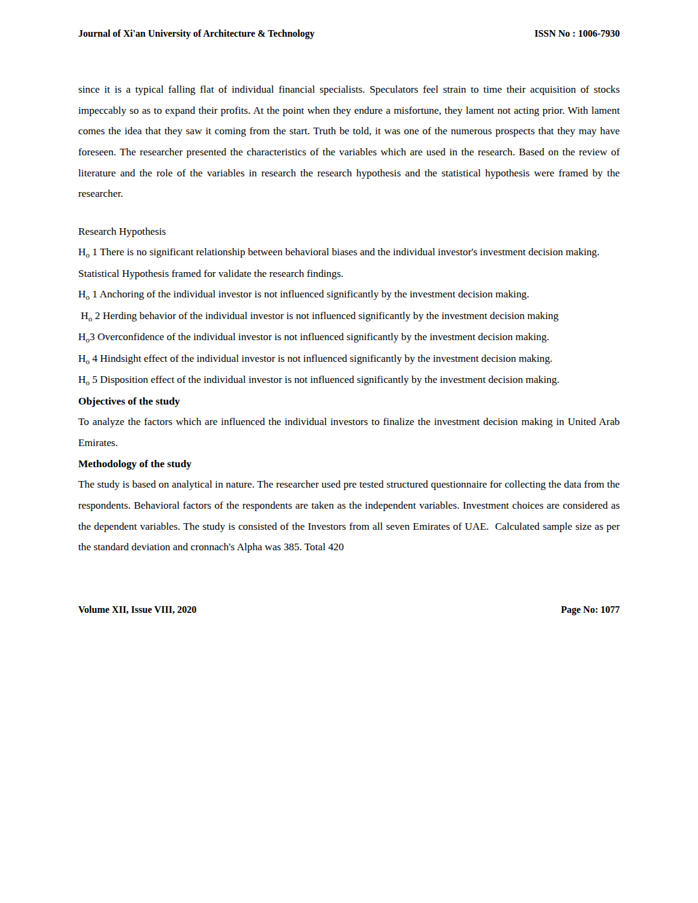Journal of Xi'an University of Architecture & Technology
ISSN No : 1006-7930
since it is a typical falling flat of individual financial specialists. Speculators feel strain to time their acquisition of stocks impeccably so as to expand their profits. At the point when they endure a misfortune, they lament not acting prior. With lament comes the idea that they saw it coming from the start. Truth be told, it was one of the numerous prospects that they may have foreseen. The researcher presented the characteristics of the variables which are used in the research. Based on the review of literature and the role of the variables in research the research hypothesis and the statistical hypothesis were framed by the researcher.
Research Hypothesis
Ho 1 There is no significant relationship between behavioral biases and the individual investor's investment decision making.
Statistical Hypothesis framed for validate the research findings.
Ho 1 Anchoring of the individual investor is not influenced significantly by the investment decision making.
Ho 2 Herding behavior of the individual investor is not influenced significantly by the investment decision making
Ho3 Overconfidence of the individual investor is not influenced significantly by the investment decision making.
Ho 4 Hindsight effect of the individual investor is not influenced significantly by the investment decision making.
Ho 5 Disposition effect of the individual investor is not influenced significantly by the investment decision making.
Objectives of the study
To analyze the factors which are influenced the individual investors to finalize the investment decision making in United Arab Emirates.
Methodology of the study
The study is based on analytical in nature. The researcher used pre tested structured questionnaire for collecting the data from the respondents. Behavioral factors of the respondents are taken as the independent variables. Investment choices are considered as the dependent variables. The study is consisted of the Investors from all seven Emirates of UAE. Calculated sample size as per the standard deviation and cronnach's Alpha was 385. Total 420
Volume XII, Issue VIII, 2020
Page No: 1077